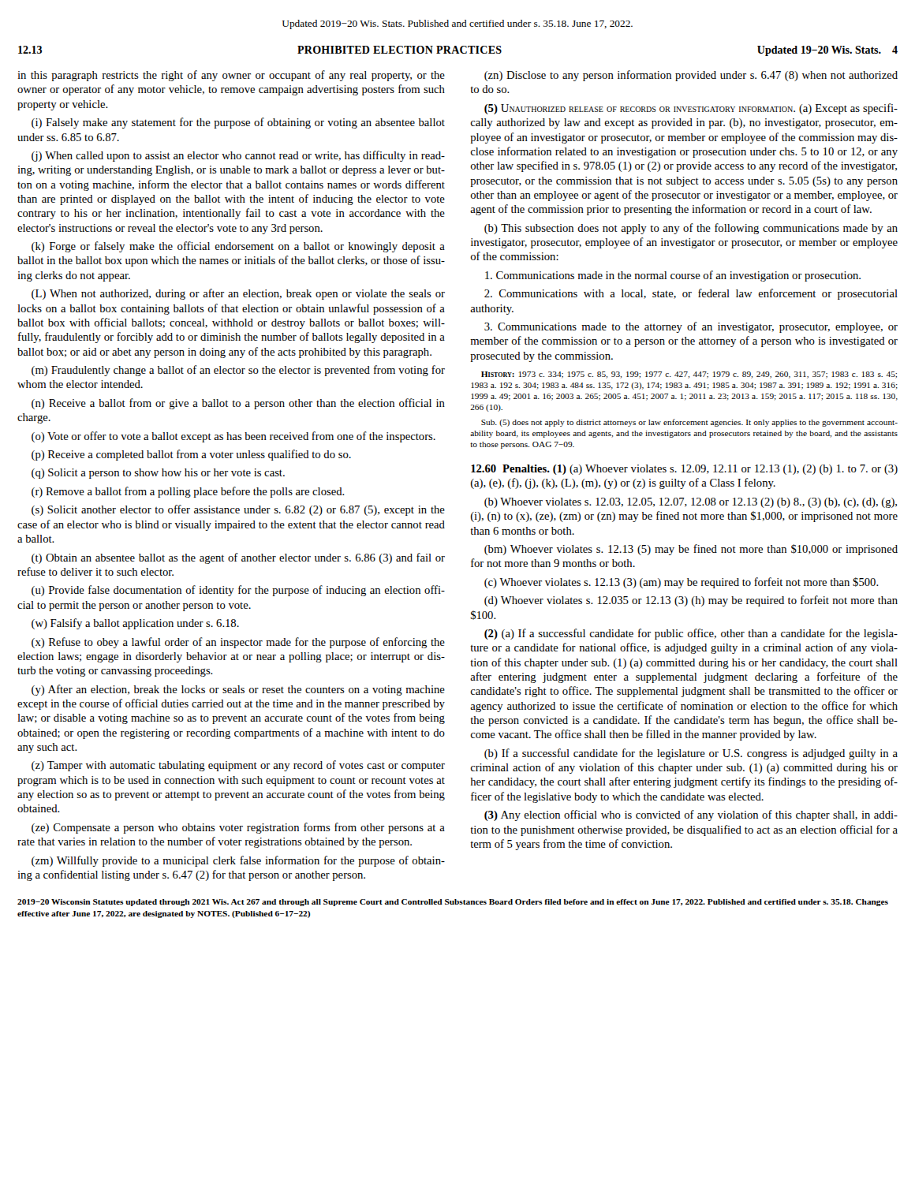Updated 2019−20 Wis. Stats. Published and certified under s. 35.18. June 17, 2022.
12.13 PROHIBITED ELECTION PRACTICES Updated 19−20 Wis. Stats. 4
in this paragraph restricts the right of any owner or occupant of any real property, or the owner or operator of any motor vehicle, to remove campaign advertising posters from such property or vehicle.
(i) Falsely make any statement for the purpose of obtaining or voting an absentee ballot under ss. 6.85 to 6.87.
(j) When called upon to assist an elector who cannot read or write, has difficulty in reading, writing or understanding English, or is unable to mark a ballot or depress a lever or button on a voting machine, inform the elector that a ballot contains names or words different than are printed or displayed on the ballot with the intent of inducing the elector to vote contrary to his or her inclination, intentionally fail to cast a vote in accordance with the elector's instructions or reveal the elector's vote to any 3rd person.
(k) Forge or falsely make the official endorsement on a ballot or knowingly deposit a ballot in the ballot box upon which the names or initials of the ballot clerks, or those of issuing clerks do not appear.
(L) When not authorized, during or after an election, break open or violate the seals or locks on a ballot box containing ballots of that election or obtain unlawful possession of a ballot box with official ballots; conceal, withhold or destroy ballots or ballot boxes; willfully, fraudulently or forcibly add to or diminish the number of ballots legally deposited in a ballot box; or aid or abet any person in doing any of the acts prohibited by this paragraph.
(m) Fraudulently change a ballot of an elector so the elector is prevented from voting for whom the elector intended.
(n) Receive a ballot from or give a ballot to a person other than the election official in charge.
(o) Vote or offer to vote a ballot except as has been received from one of the inspectors.
(p) Receive a completed ballot from a voter unless qualified to do so.
(q) Solicit a person to show how his or her vote is cast.
(r) Remove a ballot from a polling place before the polls are closed.
(s) Solicit another elector to offer assistance under s. 6.82 (2) or 6.87 (5), except in the case of an elector who is blind or visually impaired to the extent that the elector cannot read a ballot.
(t) Obtain an absentee ballot as the agent of another elector under s. 6.86 (3) and fail or refuse to deliver it to such elector.
(u) Provide false documentation of identity for the purpose of inducing an election official to permit the person or another person to vote.
(w) Falsify a ballot application under s. 6.18.
(x) Refuse to obey a lawful order of an inspector made for the purpose of enforcing the election laws; engage in disorderly behavior at or near a polling place; or interrupt or disturb the voting or canvassing proceedings.
(y) After an election, break the locks or seals or reset the counters on a voting machine except in the course of official duties carried out at the time and in the manner prescribed by law; or disable a voting machine so as to prevent an accurate count of the votes from being obtained; or open the registering or recording compartments of a machine with intent to do any such act.
(z) Tamper with automatic tabulating equipment or any record of votes cast or computer program which is to be used in connection with such equipment to count or recount votes at any election so as to prevent or attempt to prevent an accurate count of the votes from being obtained.
(ze) Compensate a person who obtains voter registration forms from other persons at a rate that varies in relation to the number of voter registrations obtained by the person.
(zm) Willfully provide to a municipal clerk false information for the purpose of obtaining a confidential listing under s. 6.47 (2) for that person or another person.
(zn) Disclose to any person information provided under s. 6.47 (8) when not authorized to do so.
(5) Unauthorized release of records or investigatory information. (a) Except as specifically authorized by law and except as provided in par. (b), no investigator, prosecutor, employee of an investigator or prosecutor, or member or employee of the commission may disclose information related to an investigation or prosecution under chs. 5 to 10 or 12, or any other law specified in s. 978.05 (1) or (2) or provide access to any record of the investigator, prosecutor, or the commission that is not subject to access under s. 5.05 (5s) to any person other than an employee or agent of the prosecutor or investigator or a member, employee, or agent of the commission prior to presenting the information or record in a court of law.
(b) This subsection does not apply to any of the following communications made by an investigator, prosecutor, employee of an investigator or prosecutor, or member or employee of the commission:
1. Communications made in the normal course of an investigation or prosecution.
2. Communications with a local, state, or federal law enforcement or prosecutorial authority.
3. Communications made to the attorney of an investigator, prosecutor, employee, or member of the commission or to a person or the attorney of a person who is investigated or prosecuted by the commission.
History: 1973 c. 334; 1975 c. 85, 93, 199; 1977 c. 427, 447; 1979 c. 89, 249, 260, 311, 357; 1983 c. 183 s. 45; 1983 a. 192 s. 304; 1983 a. 484 ss. 135, 172 (3), 174; 1983 a. 491; 1985 a. 304; 1987 a. 391; 1989 a. 192; 1991 a. 316; 1999 a. 49; 2001 a. 16; 2003 a. 265; 2005 a. 451; 2007 a. 1; 2011 a. 23; 2013 a. 159; 2015 a. 117; 2015 a. 118 ss. 130, 266 (10).
Sub. (5) does not apply to district attorneys or law enforcement agencies. It only applies to the government accountability board, its employees and agents, and the investigators and prosecutors retained by the board, and the assistants to those persons. OAG 7−09.
12.60 Penalties. (1) (a) Whoever violates s. 12.09, 12.11 or 12.13 (1), (2) (b) 1. to 7. or (3) (a), (e), (f), (j), (k), (L), (m), (y) or (z) is guilty of a Class I felony.
(b) Whoever violates s. 12.03, 12.05, 12.07, 12.08 or 12.13 (2) (b) 8., (3) (b), (c), (d), (g), (i), (n) to (x), (ze), (zm) or (zn) may be fined not more than $1,000, or imprisoned not more than 6 months or both.
(bm) Whoever violates s. 12.13 (5) may be fined not more than $10,000 or imprisoned for not more than 9 months or both.
(c) Whoever violates s. 12.13 (3) (am) may be required to forfeit not more than $500.
(d) Whoever violates s. 12.035 or 12.13 (3) (h) may be required to forfeit not more than $100.
(2) (a) If a successful candidate for public office, other than a candidate for the legislature or a candidate for national office, is adjudged guilty in a criminal action of any violation of this chapter under sub. (1) (a) committed during his or her candidacy, the court shall after entering judgment enter a supplemental judgment declaring a forfeiture of the candidate's right to office. The supplemental judgment shall be transmitted to the officer or agency authorized to issue the certificate of nomination or election to the office for which the person convicted is a candidate. If the candidate's term has begun, the office shall become vacant. The office shall then be filled in the manner provided by law.
(b) If a successful candidate for the legislature or U.S. congress is adjudged guilty in a criminal action of any violation of this chapter under sub. (1) (a) committed during his or her candidacy, the court shall after entering judgment certify its findings to the presiding officer of the legislative body to which the candidate was elected.
(3) Any election official who is convicted of any violation of this chapter shall, in addition to the punishment otherwise provided, be disqualified to act as an election official for a term of 5 years from the time of conviction.
2019−20 Wisconsin Statutes updated through 2021 Wis. Act 267 and through all Supreme Court and Controlled Substances Board Orders filed before and in effect on June 17, 2022. Published and certified under s. 35.18. Changes effective after June 17, 2022, are designated by NOTES. (Published 6−17−22)